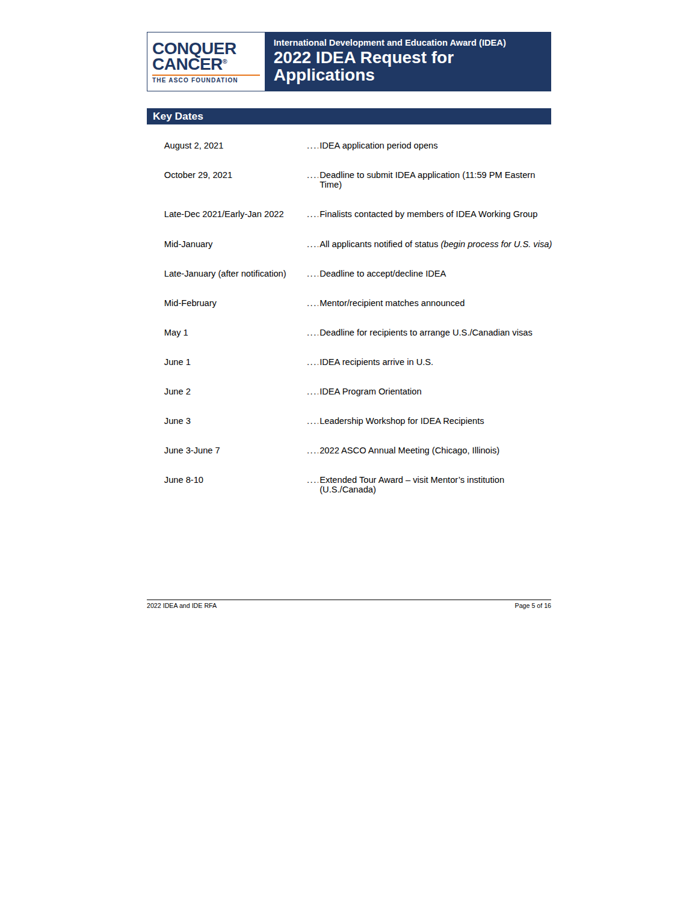CONQUER
CANCER®
THE ASCO FOUNDATION
International Development and Education Award (IDEA)
2022 IDEA Request for Applications
Key Dates
August 2, 2021 ........................................ IDEA application period opens
October 29, 2021 .................................... Deadline to submit IDEA application (11:59 PM Eastern Time)
Late-Dec 2021/Early-Jan 2022 ................ Finalists contacted by members of IDEA Working Group
Mid-January ........................................... All applicants notified of status (begin process for U.S. visa)
Late-January (after notification) ............. Deadline to accept/decline IDEA
Mid-February ......................................... Mentor/recipient matches announced
May 1 ..................................................... Deadline for recipients to arrange U.S./Canadian visas
June 1 ..................................................... IDEA recipients arrive in U.S.
June 2 ..................................................... IDEA Program Orientation
June 3 ..................................................... Leadership Workshop for IDEA Recipients
June 3-June 7 ......................................... 2022 ASCO Annual Meeting (Chicago, Illinois)
June 8-10 ................................................ Extended Tour Award – visit Mentor’s institution (U.S./Canada)
2022 IDEA and IDE RFA Page 5 of 16